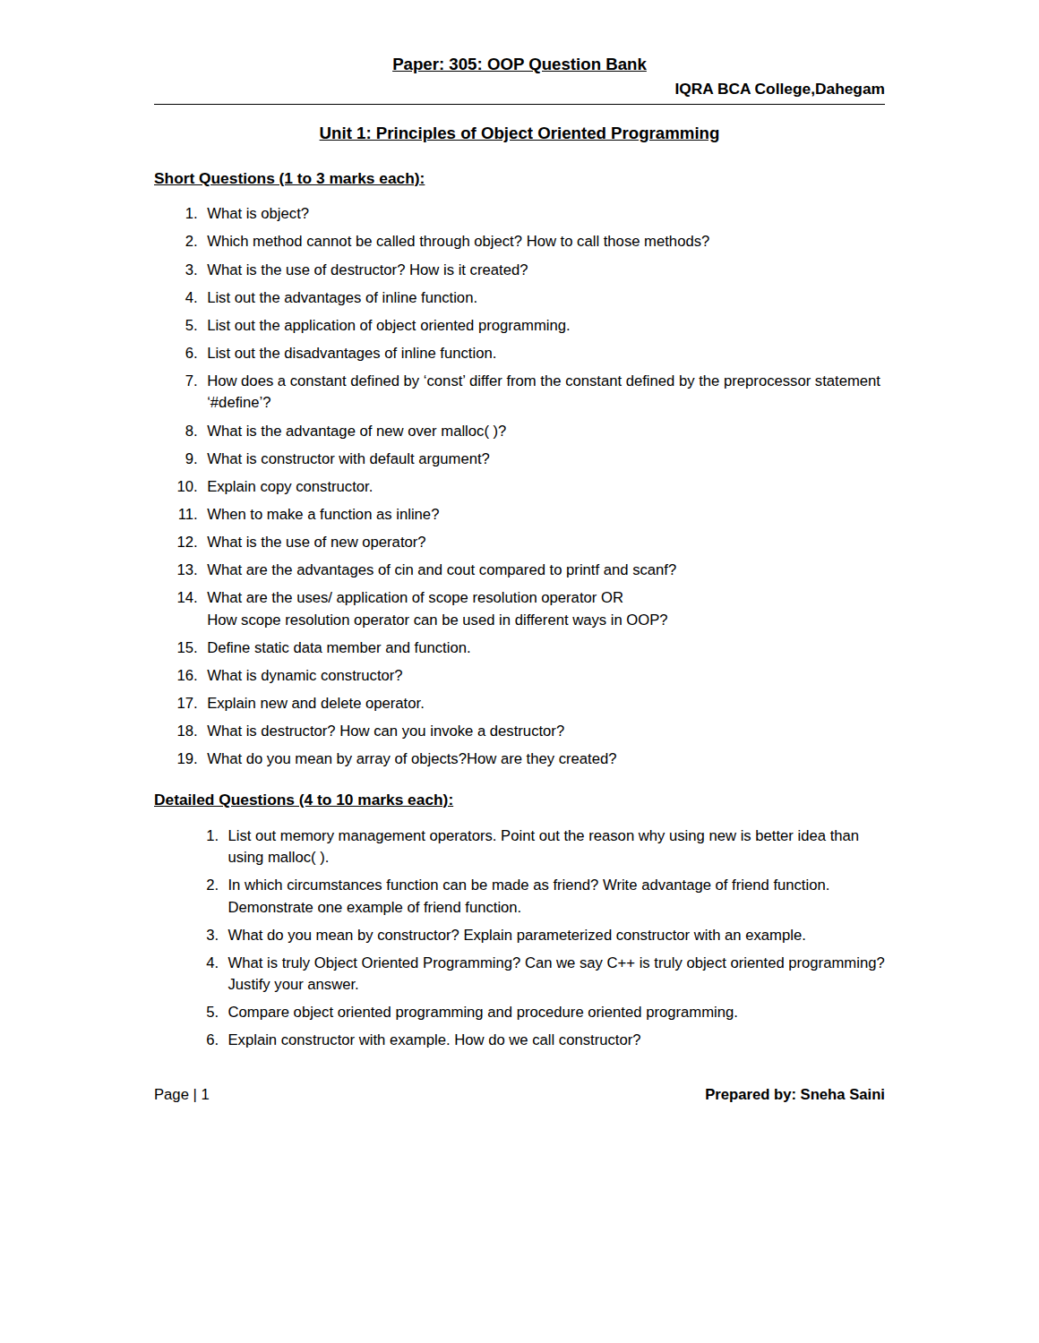Paper: 305: OOP Question Bank
IQRA BCA College,Dahegam
Unit 1: Principles of Object Oriented Programming
Short Questions (1 to 3 marks each):
What is object?
Which method cannot be called through object? How to call those methods?
What is the use of destructor? How is it created?
List out the advantages of inline function.
List out the application of object oriented programming.
List out the disadvantages of inline function.
How does a constant defined by ‘const’ differ from the constant defined by the preprocessor statement ‘#define’?
What is the advantage of new over malloc( )?
What is constructor with default argument?
Explain copy constructor.
When to make a function as inline?
What is the use of new operator?
What are the advantages of cin and cout compared to printf and scanf?
What are the uses/ application of scope resolution operator ORHow scope resolution operator can be used in different ways in OOP?
Define static data member and function.
What is dynamic constructor?
Explain new and delete operator.
What is destructor? How can you invoke a destructor?
What do you mean by array of objects?How are they created?
Detailed Questions (4 to 10 marks each):
List out memory management operators. Point out the reason why using new is better idea than using malloc( ).
In which circumstances function can be made as friend? Write advantage of friend function. Demonstrate one example of friend function.
What do you mean by constructor? Explain parameterized constructor with an example.
What is truly Object Oriented Programming? Can we say C++ is truly object oriented programming? Justify your answer.
Compare object oriented programming and procedure oriented programming.
Explain constructor with example. How do we call constructor?
Page | 1 Prepared by: Sneha Saini